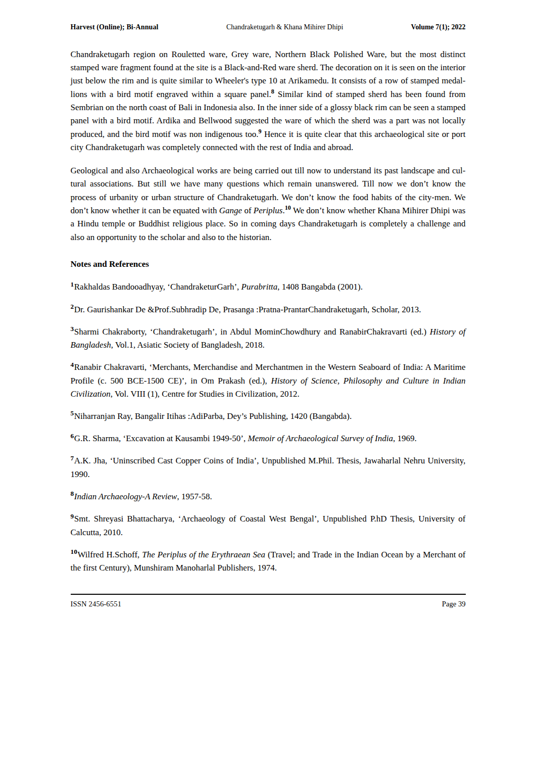Harvest (Online); Bi-Annual Chandraketugarh & Khana Mihirer Dhipi Volume 7(1); 2022
Chandraketugarh region on Rouletted ware, Grey ware, Northern Black Polished Ware, but the most distinct stamped ware fragment found at the site is a Black-and-Red ware sherd. The decoration on it is seen on the interior just below the rim and is quite similar to Wheeler's type 10 at Arikamedu. It consists of a row of stamped medallions with a bird motif engraved within a square panel.8 Similar kind of stamped sherd has been found from Sembrian on the north coast of Bali in Indonesia also. In the inner side of a glossy black rim can be seen a stamped panel with a bird motif. Ardika and Bellwood suggested the ware of which the sherd was a part was not locally produced, and the bird motif was non indigenous too.9 Hence it is quite clear that this archaeological site or port city Chandraketugarh was completely connected with the rest of India and abroad.
Geological and also Archaeological works are being carried out till now to understand its past landscape and cultural associations. But still we have many questions which remain unanswered. Till now we don’t know the process of urbanity or urban structure of Chandraketugarh. We don’t know the food habits of the city-men. We don’t know whether it can be equated with Gange of Periplus.10 We don’t know whether Khana Mihirer Dhipi was a Hindu temple or Buddhist religious place. So in coming days Chandraketugarh is completely a challenge and also an opportunity to the scholar and also to the historian.
Notes and References
1 Rakhaldas Bandooadhyay, ‘ChandraketurGarh’, Purabritta, 1408 Bangabda (2001).
2 Dr. Gaurishankar De &Prof.Subhradip De, Prasanga :Pratna-PrantarChandraketugarh, Scholar, 2013.
3 Sharmi Chakraborty, ‘Chandraketugarh’, in Abdul MominChowdhury and RanabirChakravarti (ed.) History of Bangladesh, Vol.1, Asiatic Society of Bangladesh, 2018.
4 Ranabir Chakravarti, ‘Merchants, Merchandise and Merchantmen in the Western Seaboard of India: A Maritime Profile (c. 500 BCE-1500 CE)’, in Om Prakash (ed.), History of Science, Philosophy and Culture in Indian Civilization, Vol. VIII (1), Centre for Studies in Civilization, 2012.
5 Niharranjan Ray, Bangalir Itihas :AdiParba, Dey’s Publishing, 1420 (Bangabda).
6 G.R. Sharma, ‘Excavation at Kausambi 1949-50’, Memoir of Archaeological Survey of India, 1969.
7 A.K. Jha, ‘Uninscribed Cast Copper Coins of India’, Unpublished M.Phil. Thesis, Jawaharlal Nehru University, 1990.
8 Indian Archaeology-A Review, 1957-58.
9 Smt. Shreyasi Bhattacharya, ‘Archaeology of Coastal West Bengal’, Unpublished P.hD Thesis, University of Calcutta, 2010.
10 Wilfred H.Schoff, The Periplus of the Erythraean Sea (Travel; and Trade in the Indian Ocean by a Merchant of the first Century), Munshiram Manoharlal Publishers, 1974.
ISSN 2456-6551 Page 39